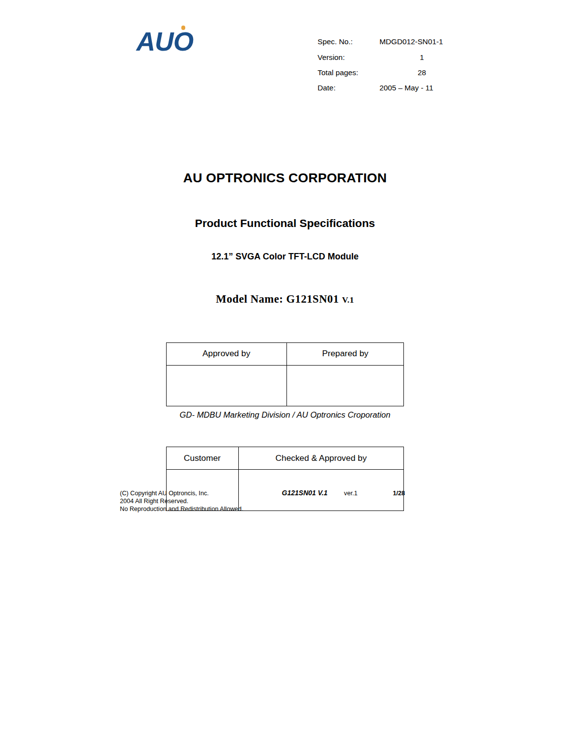AU O
| Spec. No.: | MDGD012-SN01-1 |
| Version: | 1 |
| Total pages: | 28 |
| Date: | 2005 – May - 11 |
AU OPTRONICS CORPORATION
Product Functional Specifications
12.1” SVGA Color TFT-LCD Module
Model Name: G121SN01 V.1
| Approved by | Prepared by |
| --- | --- |
GD- MDBU Marketing Division / AU Optronics Croporation
| Customer | Checked & Approved by |
| --- | --- |
(C) Copyright AU Optroncis, Inc. G121SN01 V.1 ver.1 1/28
2004 All Right Reserved.
No Reproduction and Redistribution Allowed.